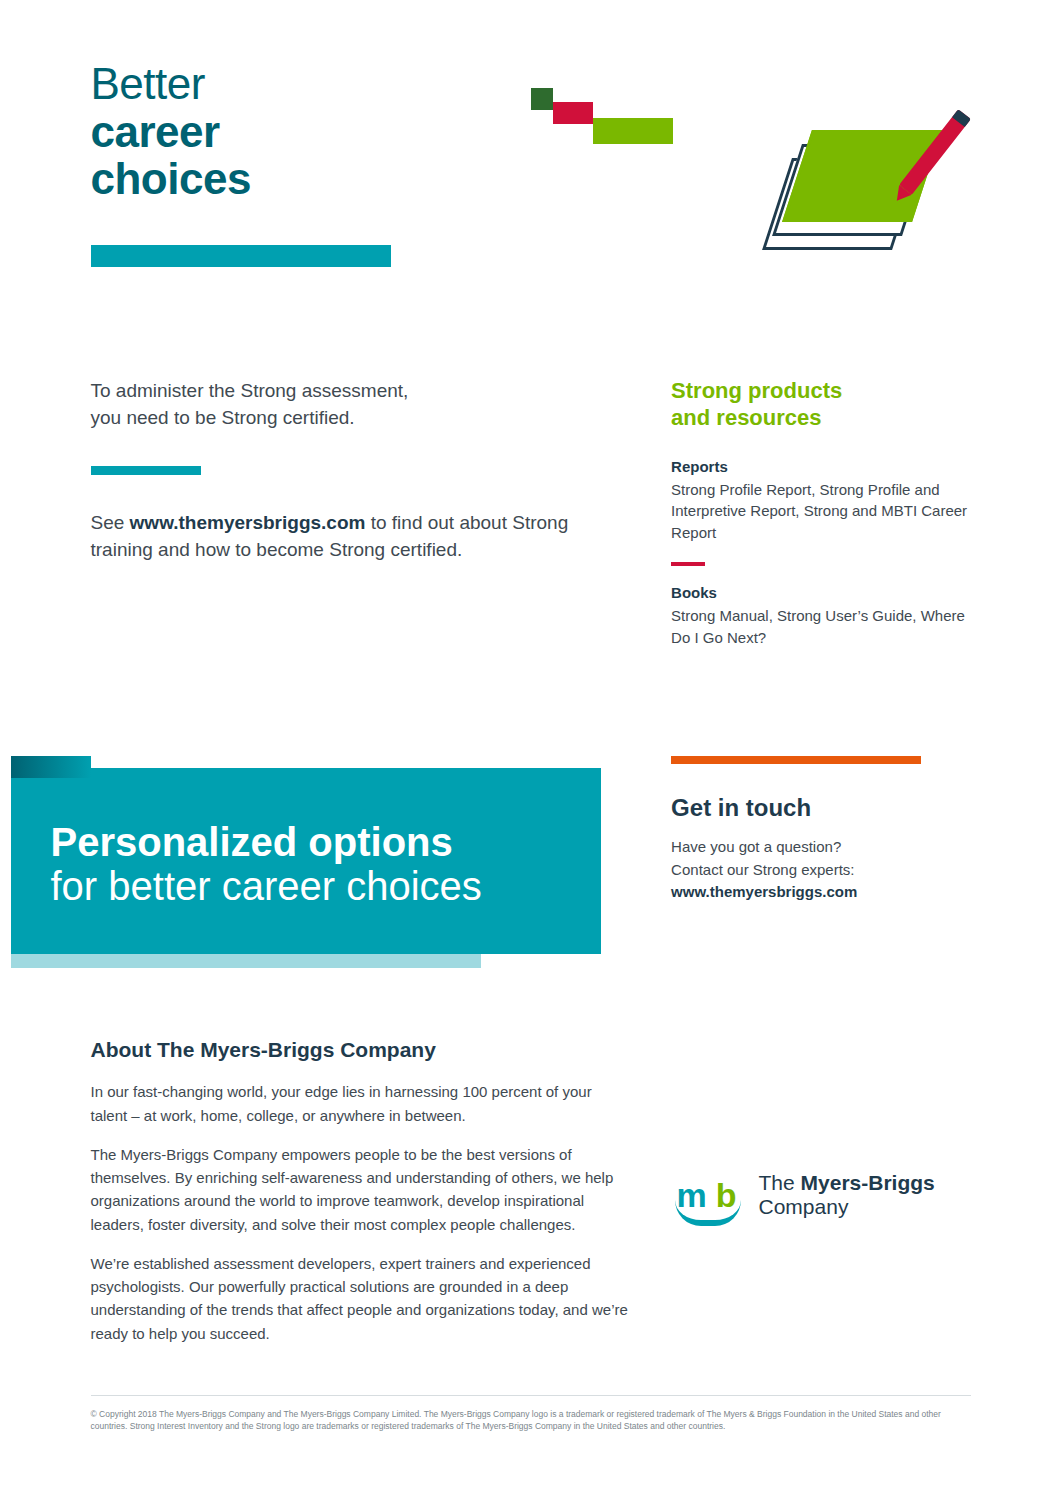Better career choices
To administer the Strong assessment,
you need to be Strong certified.
See www.themyersbriggs.com to find out about Strong training and how to become Strong certified.
Strong products
and resources
Reports
Strong Profile Report, Strong Profile and Interpretive Report, Strong and MBTI Career Report
Books
Strong Manual, Strong User’s Guide, Where Do I Go Next?
Personalized options for better career choices
Get in touch
Have you got a question?
Contact our Strong experts:
www.themyersbriggs.com
About The Myers-Briggs Company
In our fast-changing world, your edge lies in harnessing 100 percent of your talent – at work, home, college, or anywhere in between.
The Myers-Briggs Company empowers people to be the best versions of themselves. By enriching self-awareness and understanding of others, we help organizations around the world to improve teamwork, develop inspirational leaders, foster diversity, and solve their most complex people challenges.
We’re established assessment developers, expert trainers and experienced psychologists. Our powerfully practical solutions are grounded in a deep understanding of the trends that affect people and organizations today, and we’re ready to help you succeed.
m b
The Myers-Briggs
Company
© Copyright 2018 The Myers-Briggs Company and The Myers-Briggs Company Limited. The Myers-Briggs Company logo is a trademark or registered trademark of The Myers & Briggs Foundation in the United States and other countries. Strong Interest Inventory and the Strong logo are trademarks or registered trademarks of The Myers-Briggs Company in the United States and other countries.